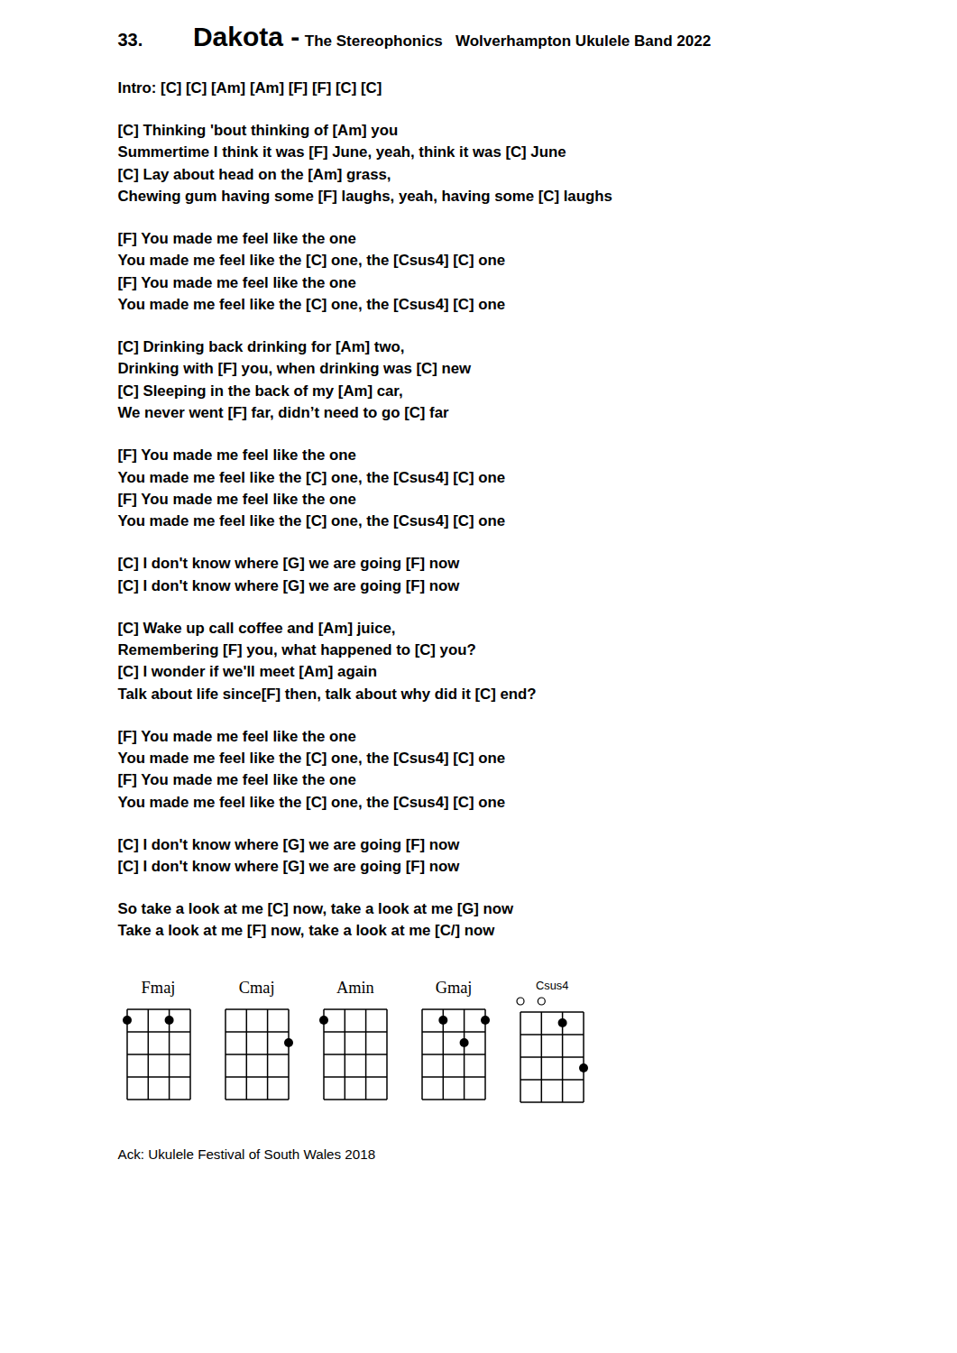33. Dakota - The Stereophonics Wolverhampton Ukulele Band 2022
Intro: [C] [C] [Am] [Am] [F] [F] [C] [C]
[C] Thinking 'bout thinking of [Am] you
Summertime I think it was [F] June, yeah, think it was [C] June
[C] Lay about head on the [Am] grass,
Chewing gum having some [F] laughs, yeah, having some [C] laughs
[F] You made me feel like the one
You made me feel like the [C] one, the [Csus4] [C] one
[F] You made me feel like the one
You made me feel like the [C] one, the [Csus4] [C] one
[C] Drinking back drinking for [Am] two,
Drinking with [F] you, when drinking was [C] new
[C] Sleeping in the back of my [Am] car,
We never went [F] far, didn’t need to go [C] far
[F] You made me feel like the one
You made me feel like the [C] one, the [Csus4] [C] one
[F] You made me feel like the one
You made me feel like the [C] one, the [Csus4] [C] one
[C] I don't know where [G] we are going [F] now
[C] I don't know where [G] we are going [F] now
[C] Wake up call coffee and [Am] juice,
Remembering [F] you, what happened to [C] you?
[C] I wonder if we'll meet [Am] again
Talk about life since[F] then, talk about why did it [C] end?
[F] You made me feel like the one
You made me feel like the [C] one, the [Csus4] [C] one
[F] You made me feel like the one
You made me feel like the [C] one, the [Csus4] [C] one
[C] I don't know where [G] we are going [F] now
[C] I don't know where [G] we are going [F] now
So take a look at me [C] now, take a look at me [G] now
Take a look at me [F] now, take a look at me [C/] now
Fmaj
Cmaj
Amin
Gmaj
Csus4
Ack: Ukulele Festival of South Wales 2018